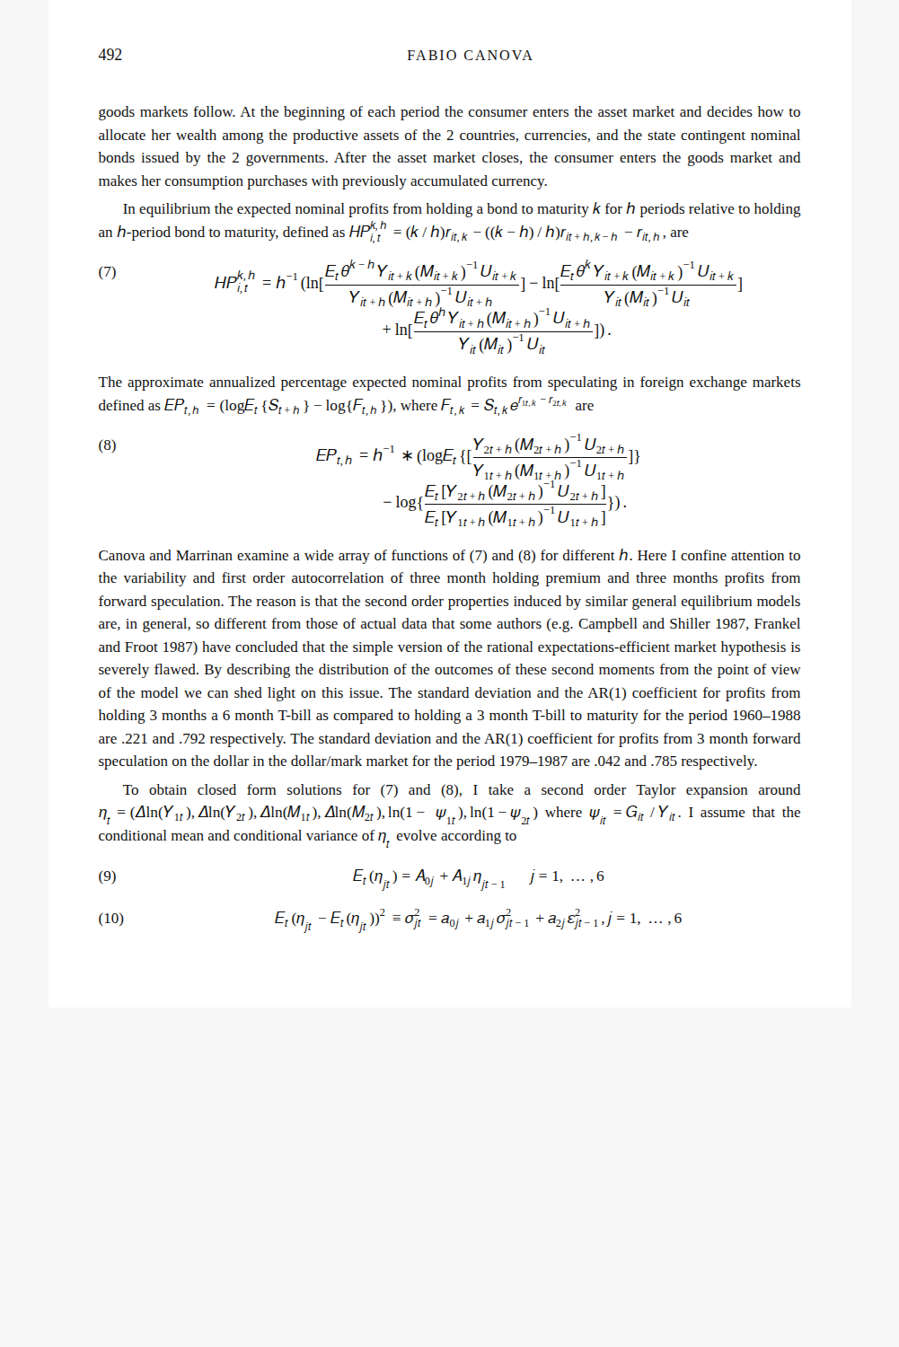492 FABIO CANOVA
goods markets follow. At the beginning of each period the consumer enters the asset market and decides how to allocate her wealth among the productive assets of the 2 countries, currencies, and the state contingent nominal bonds issued by the 2 governments. After the asset market closes, the consumer enters the goods market and makes her consumption purchases with previously accumulated currency.
In equilibrium the expected nominal profits from holding a bond to maturity k for h periods relative to holding an h-period bond to maturity, defined as HPi,tk,h = (k/h)rit,k−((k−h)/h)rit+h,k−h−rit,h, are
(7) HPi,tk,h = h−1 ( ln [ Etθk−hYit+k(Mit+k)−1Uit+k Yit+h(Mit+h)−1Uit+h ] − ln [ EtθkYit+k(Mit+k)−1Uit+k Yit(Mit)−1Uit ] + ln [ EtθhYit+h(Mit+h)−1Uit+h Yit(Mit)−1Uit ] ) .
The approximate annualized percentage expected nominal profits from speculating in foreign exchange markets defined as EPt,h=(logEt{St+h}−log{Ft,h}), where Ft,k=St,ker1t,k−r2t,k are
(8) EPt,h = h−1 ∗ ( log Et { [ Y2t+h(M2t+h)−1U2t+h Y1t+h(M1t+h)−1U1t+h ] } − log { Et[Y2t+h(M2t+h)−1U2t+h] Et[Y1t+h(M1t+h)−1U1t+h] } ) .
Canova and Marrinan examine a wide array of functions of (7) and (8) for different h. Here I confine attention to the variability and first order autocorrelation of three month holding premium and three months profits from forward speculation. The reason is that the second order properties induced by similar general equilibrium models are, in general, so different from those of actual data that some authors (e.g. Campbell and Shiller 1987, Frankel and Froot 1987) have concluded that the simple version of the rational expectations-efficient market hypothesis is severely flawed. By describing the distribution of the outcomes of these second moments from the point of view of the model we can shed light on this issue. The standard deviation and the AR(1) coefficient for profits from holding 3 months a 6 month T-bill as compared to holding a 3 month T-bill to maturity for the period 1960–1988 are .221 and .792 respectively. The standard deviation and the AR(1) coefficient for profits from 3 month forward speculation on the dollar in the dollar/mark market for the period 1979–1987 are .042 and .785 respectively.
To obtain closed form solutions for (7) and (8), I take a second order Taylor expansion around ηt=(Δln(Y1t),Δln(Y2t),Δln(M1t),Δln(M2t),ln(1− ψ1t),ln(1−ψ2t) where ψit=Git/Yit. I assume that the conditional mean and conditional variance of ηt evolve according to
(9) Et(ηjt) = A0j + A1j ηjt−1 j=1,…,6
(10) Et(ηjt−Et(ηjt))2 ≡ σjt2 = a0j + a1j σjt−12 + a2j εjt−12 , j=1,…,6